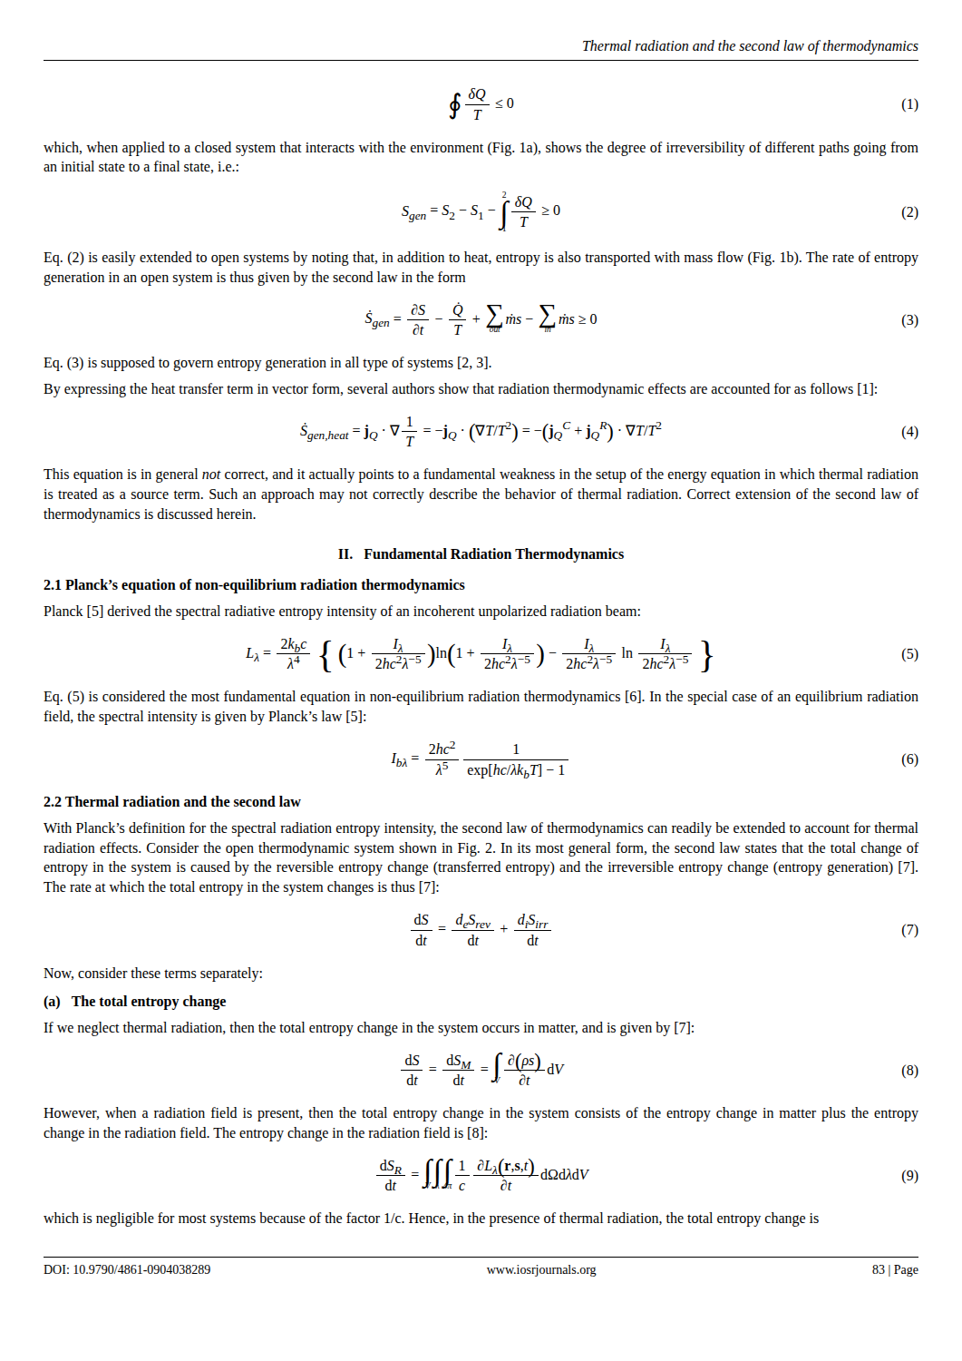Thermal radiation and the second law of thermodynamics
∮δQ T ≤ 0
(1)
which, when applied to a closed system that interacts with the environment (Fig. 1a), shows the degree of irreversibility of different paths going from an initial state to a final state, i.e.:
Sgen = S2 − S1 − 2∫1 δQ T ≥ 0
(2)
Eq. (2) is easily extended to open systems by noting that, in addition to heat, entropy is also transported with mass flow (Fig. 1b). The rate of entropy generation in an open system is thus given by the second law in the form
Ṡgen = ∂S∂t − Q̇T + ∑out ṁs − ∑in ṁs ≥ 0
(3)
Eq. (3) is supposed to govern entropy generation in all type of systems [2, 3].
By expressing the heat transfer term in vector form, several authors show that radiation thermodynamic effects are accounted for as follows [1]:
Ṡgen,heat = jQ · ∇1 T = −jQ · (∇T/T2) = −(jQC + jQR) · ∇T/T2
(4)
This equation is in general not correct, and it actually points to a fundamental weakness in the setup of the energy equation in which thermal radiation is treated as a source term. Such an approach may not correctly describe the behavior of thermal radiation. Correct extension of the second law of thermodynamics is discussed herein.
II. Fundamental Radiation Thermodynamics
2.1 Planck’s equation of non-equilibrium radiation thermodynamics
Planck [5] derived the spectral radiative entropy intensity of an incoherent unpolarized radiation beam:
Lλ = 2kbc λ4 { (1 + Iλ 2hc2λ−5) ln(1 + Iλ 2hc2λ−5) − Iλ 2hc2λ−5 ln Iλ 2hc2λ−5 }
(5)
Eq. (5) is considered the most fundamental equation in non-equilibrium radiation thermodynamics [6]. In the special case of an equilibrium radiation field, the spectral intensity is given by Planck’s law [5]:
Ibλ = 2hc2 λ51 exp[hc/λkbT] − 1
(6)
2.2 Thermal radiation and the second law
With Planck’s definition for the spectral radiation entropy intensity, the second law of thermodynamics can readily be extended to account for thermal radiation effects. Consider the open thermodynamic system shown in Fig. 2. In its most general form, the second law states that the total change of entropy in the system is caused by the reversible entropy change (transferred entropy) and the irreversible entropy change (entropy generation) [7]. The rate at which the total entropy in the system changes is thus [7]:
dS dt = deSrev dt + diSirr dt
(7)
Now, consider these terms separately:
(a) The total entropy change
If we neglect thermal radiation, then the total entropy change in the system occurs in matter, and is given by [7]:
dS dt = dSM dt = ∫V∂(ρs)∂tdV
(8)
However, when a radiation field is present, then the total entropy change in the system consists of the entropy change in matter plus the entropy change in the radiation field. The entropy change in the radiation field is [8]:
dSR dt = ∫V∫λ∫4π 1 c∂Lλ(r,s,t)∂tdΩdλdV
(9)
which is negligible for most systems because of the factor 1/c. Hence, in the presence of thermal radiation, the total entropy change is
DOI: 10.9790/4861-0904038289 www.iosrjournals.org 83 | Page